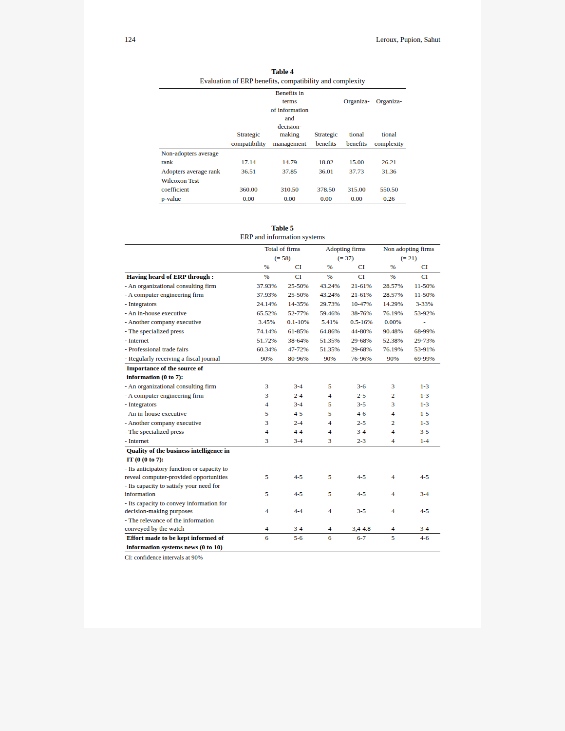124 Leroux, Pupion, Sahut
Table 4 Evaluation of ERP benefits, compatibility and complexity
| | | Benefits in terms | | Organiza- | Organiza- |
| --- | --- | --- | --- | --- | --- |
| | Strategic | of information and decision-making | Strategic | tional | tional |
| | compatibility | management | benefits | benefits | complexity |
| Non-adopters average | | | | | |
| rank | 17.14 | 14.79 | 18.02 | 15.00 | 26.21 |
| Adopters average rank | 36.51 | 37.85 | 36.01 | 37.73 | 31.36 |
| Wilcoxon Test | | | | | |
| coefficient | 360.00 | 310.50 | 378.50 | 315.00 | 550.50 |
| p-value | 0.00 | 0.00 | 0.00 | 0.00 | 0.26 |
Table 5 ERP and information systems
| | Total of firms | Adopting firms | Non adopting firms |
| --- | --- | --- | --- |
| | (= 58) | (= 37) | (= 21) |
| | % | CI | % | CI | % | CI |
| Having heard of ERP through : | % | CI | % | CI | % | CI |
| - An organizational consulting firm | 37.93% | 25-50% | 43.24% | 21-61% | 28.57% | 11-50% |
| - A computer engineering firm | 37.93% | 25-50% | 43.24% | 21-61% | 28.57% | 11-50% |
| - Integrators | 24.14% | 14-35% | 29.73% | 10-47% | 14.29% | 3-33% |
| - An in-house executive | 65.52% | 52-77% | 59.46% | 38-76% | 76.19% | 53-92% |
| - Another company executive | 3.45% | 0.1-10% | 5.41% | 0.5-16% | 0.00% | - |
| - The specialized press | 74.14% | 61-85% | 64.86% | 44-80% | 90.48% | 68-99% |
| - Internet | 51.72% | 38-64% | 51.35% | 29-68% | 52.38% | 29-73% |
| - Professional trade fairs | 60.34% | 47-72% | 51.35% | 29-68% | 76.19% | 53-91% |
| - Regularly receiving a fiscal journal | 90% | 80-96% | 90% | 76-96% | 90% | 69-99% |
| Importance of the source of | | | | | | |
| information (0 to 7): | | | | | | |
| - An organizational consulting firm | 3 | 3-4 | 5 | 3-6 | 3 | 1-3 |
| - A computer engineering firm | 3 | 2-4 | 4 | 2-5 | 2 | 1-3 |
| - Integrators | 4 | 3-4 | 5 | 3-5 | 3 | 1-3 |
| - An in-house executive | 5 | 4-5 | 5 | 4-6 | 4 | 1-5 |
| - Another company executive | 3 | 2-4 | 4 | 2-5 | 2 | 1-3 |
| - The specialized press | 4 | 4-4 | 4 | 3-4 | 4 | 3-5 |
| - Internet | 3 | 3-4 | 3 | 2-3 | 4 | 1-4 |
| Quality of the business intelligence in | | | | | | |
| IT (0 (0 to 7): | | | | | | |
| - Its anticipatory function or capacity to reveal computer-provided opportunities | 5 | 4-5 | 5 | 4-5 | 4 | 4-5 |
| - Its capacity to satisfy your need for information | 5 | 4-5 | 5 | 4-5 | 4 | 3-4 |
| - Its capacity to convey information for decision-making purposes | 4 | 4-4 | 4 | 3-5 | 4 | 4-5 |
| - The relevance of the information conveyed by the watch | 4 | 3-4 | 4 | 3,4-4.8 | 4 | 3-4 |
| Effort made to be kept informed of | 6 | 5-6 | 6 | 6-7 | 5 | 4-6 |
| information systems news (0 to 10) | | | | | | |
CI: confidence intervals at 90%